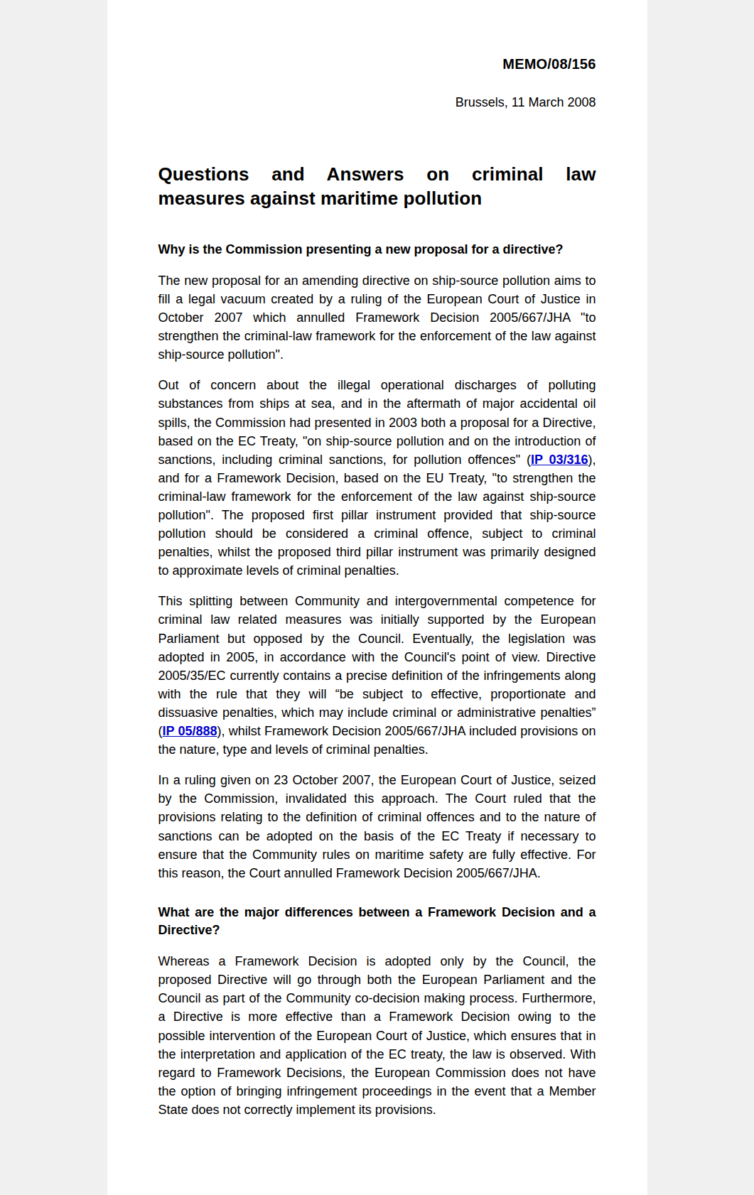MEMO/08/156
Brussels, 11 March 2008
Questions and Answers on criminal law measures against maritime pollution
Why is the Commission presenting a new proposal for a directive?
The new proposal for an amending directive on ship-source pollution aims to fill a legal vacuum created by a ruling of the European Court of Justice in October 2007 which annulled Framework Decision 2005/667/JHA "to strengthen the criminal-law framework for the enforcement of the law against ship-source pollution".
Out of concern about the illegal operational discharges of polluting substances from ships at sea, and in the aftermath of major accidental oil spills, the Commission had presented in 2003 both a proposal for a Directive, based on the EC Treaty, "on ship-source pollution and on the introduction of sanctions, including criminal sanctions, for pollution offences" (IP 03/316), and for a Framework Decision, based on the EU Treaty, "to strengthen the criminal-law framework for the enforcement of the law against ship-source pollution". The proposed first pillar instrument provided that ship-source pollution should be considered a criminal offence, subject to criminal penalties, whilst the proposed third pillar instrument was primarily designed to approximate levels of criminal penalties.
This splitting between Community and intergovernmental competence for criminal law related measures was initially supported by the European Parliament but opposed by the Council. Eventually, the legislation was adopted in 2005, in accordance with the Council's point of view. Directive 2005/35/EC currently contains a precise definition of the infringements along with the rule that they will “be subject to effective, proportionate and dissuasive penalties, which may include criminal or administrative penalties” (IP 05/888), whilst Framework Decision 2005/667/JHA included provisions on the nature, type and levels of criminal penalties.
In a ruling given on 23 October 2007, the European Court of Justice, seized by the Commission, invalidated this approach. The Court ruled that the provisions relating to the definition of criminal offences and to the nature of sanctions can be adopted on the basis of the EC Treaty if necessary to ensure that the Community rules on maritime safety are fully effective. For this reason, the Court annulled Framework Decision 2005/667/JHA.
What are the major differences between a Framework Decision and a Directive?
Whereas a Framework Decision is adopted only by the Council, the proposed Directive will go through both the European Parliament and the Council as part of the Community co-decision making process. Furthermore, a Directive is more effective than a Framework Decision owing to the possible intervention of the European Court of Justice, which ensures that in the interpretation and application of the EC treaty, the law is observed. With regard to Framework Decisions, the European Commission does not have the option of bringing infringement proceedings in the event that a Member State does not correctly implement its provisions.